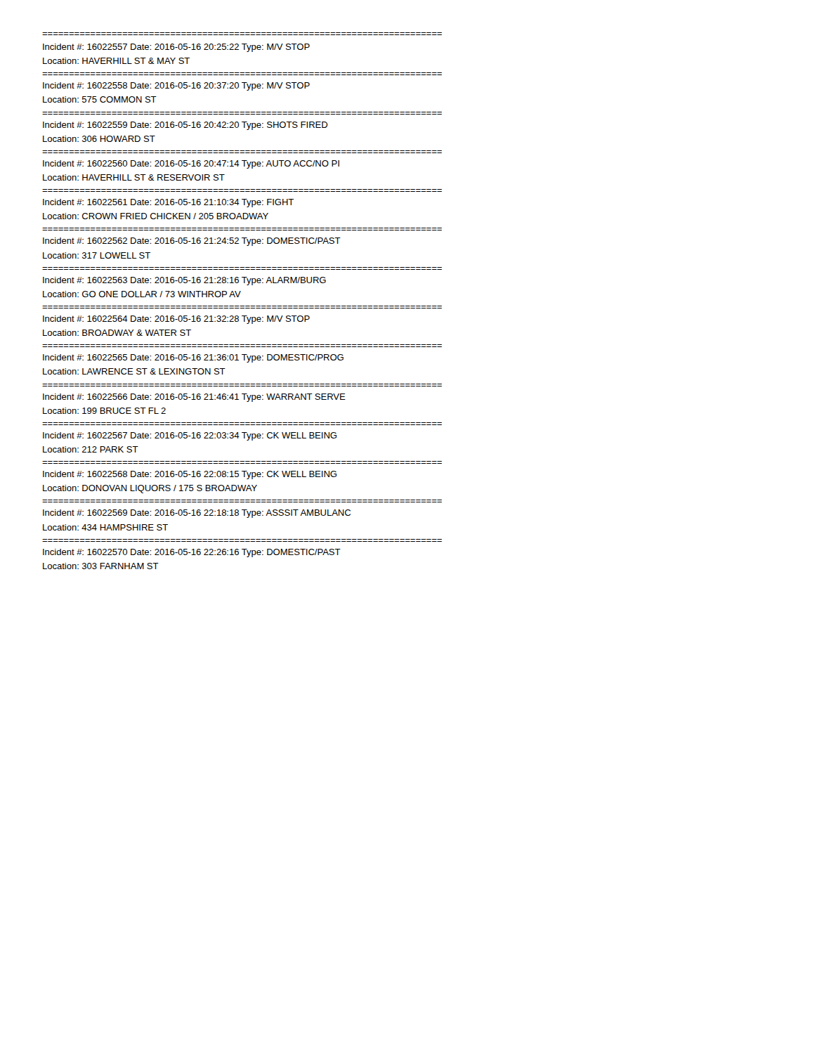===========================================================================
Incident #: 16022557 Date: 2016-05-16 20:25:22 Type: M/V STOP
Location: HAVERHILL ST & MAY ST
===========================================================================
Incident #: 16022558 Date: 2016-05-16 20:37:20 Type: M/V STOP
Location: 575 COMMON ST
===========================================================================
Incident #: 16022559 Date: 2016-05-16 20:42:20 Type: SHOTS FIRED
Location: 306 HOWARD ST
===========================================================================
Incident #: 16022560 Date: 2016-05-16 20:47:14 Type: AUTO ACC/NO PI
Location: HAVERHILL ST & RESERVOIR ST
===========================================================================
Incident #: 16022561 Date: 2016-05-16 21:10:34 Type: FIGHT
Location: CROWN FRIED CHICKEN / 205 BROADWAY
===========================================================================
Incident #: 16022562 Date: 2016-05-16 21:24:52 Type: DOMESTIC/PAST
Location: 317 LOWELL ST
===========================================================================
Incident #: 16022563 Date: 2016-05-16 21:28:16 Type: ALARM/BURG
Location: GO ONE DOLLAR / 73 WINTHROP AV
===========================================================================
Incident #: 16022564 Date: 2016-05-16 21:32:28 Type: M/V STOP
Location: BROADWAY & WATER ST
===========================================================================
Incident #: 16022565 Date: 2016-05-16 21:36:01 Type: DOMESTIC/PROG
Location: LAWRENCE ST & LEXINGTON ST
===========================================================================
Incident #: 16022566 Date: 2016-05-16 21:46:41 Type: WARRANT SERVE
Location: 199 BRUCE ST FL 2
===========================================================================
Incident #: 16022567 Date: 2016-05-16 22:03:34 Type: CK WELL BEING
Location: 212 PARK ST
===========================================================================
Incident #: 16022568 Date: 2016-05-16 22:08:15 Type: CK WELL BEING
Location: DONOVAN LIQUORS / 175 S BROADWAY
===========================================================================
Incident #: 16022569 Date: 2016-05-16 22:18:18 Type: ASSSIT AMBULANC
Location: 434 HAMPSHIRE ST
===========================================================================
Incident #: 16022570 Date: 2016-05-16 22:26:16 Type: DOMESTIC/PAST
Location: 303 FARNHAM ST